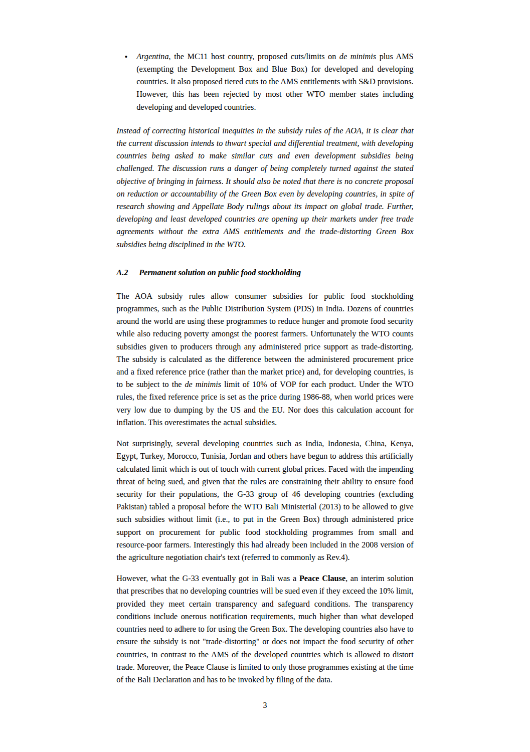Argentina, the MC11 host country, proposed cuts/limits on de minimis plus AMS (exempting the Development Box and Blue Box) for developed and developing countries. It also proposed tiered cuts to the AMS entitlements with S&D provisions. However, this has been rejected by most other WTO member states including developing and developed countries.
Instead of correcting historical inequities in the subsidy rules of the AOA, it is clear that the current discussion intends to thwart special and differential treatment, with developing countries being asked to make similar cuts and even development subsidies being challenged. The discussion runs a danger of being completely turned against the stated objective of bringing in fairness. It should also be noted that there is no concrete proposal on reduction or accountability of the Green Box even by developing countries, in spite of research showing and Appellate Body rulings about its impact on global trade. Further, developing and least developed countries are opening up their markets under free trade agreements without the extra AMS entitlements and the trade-distorting Green Box subsidies being disciplined in the WTO.
A.2 Permanent solution on public food stockholding
The AOA subsidy rules allow consumer subsidies for public food stockholding programmes, such as the Public Distribution System (PDS) in India. Dozens of countries around the world are using these programmes to reduce hunger and promote food security while also reducing poverty amongst the poorest farmers. Unfortunately the WTO counts subsidies given to producers through any administered price support as trade-distorting. The subsidy is calculated as the difference between the administered procurement price and a fixed reference price (rather than the market price) and, for developing countries, is to be subject to the de minimis limit of 10% of VOP for each product. Under the WTO rules, the fixed reference price is set as the price during 1986-88, when world prices were very low due to dumping by the US and the EU. Nor does this calculation account for inflation. This overestimates the actual subsidies.
Not surprisingly, several developing countries such as India, Indonesia, China, Kenya, Egypt, Turkey, Morocco, Tunisia, Jordan and others have begun to address this artificially calculated limit which is out of touch with current global prices. Faced with the impending threat of being sued, and given that the rules are constraining their ability to ensure food security for their populations, the G-33 group of 46 developing countries (excluding Pakistan) tabled a proposal before the WTO Bali Ministerial (2013) to be allowed to give such subsidies without limit (i.e., to put in the Green Box) through administered price support on procurement for public food stockholding programmes from small and resource-poor farmers. Interestingly this had already been included in the 2008 version of the agriculture negotiation chair's text (referred to commonly as Rev.4).
However, what the G-33 eventually got in Bali was a Peace Clause, an interim solution that prescribes that no developing countries will be sued even if they exceed the 10% limit, provided they meet certain transparency and safeguard conditions. The transparency conditions include onerous notification requirements, much higher than what developed countries need to adhere to for using the Green Box. The developing countries also have to ensure the subsidy is not "trade-distorting" or does not impact the food security of other countries, in contrast to the AMS of the developed countries which is allowed to distort trade. Moreover, the Peace Clause is limited to only those programmes existing at the time of the Bali Declaration and has to be invoked by filing of the data.
3